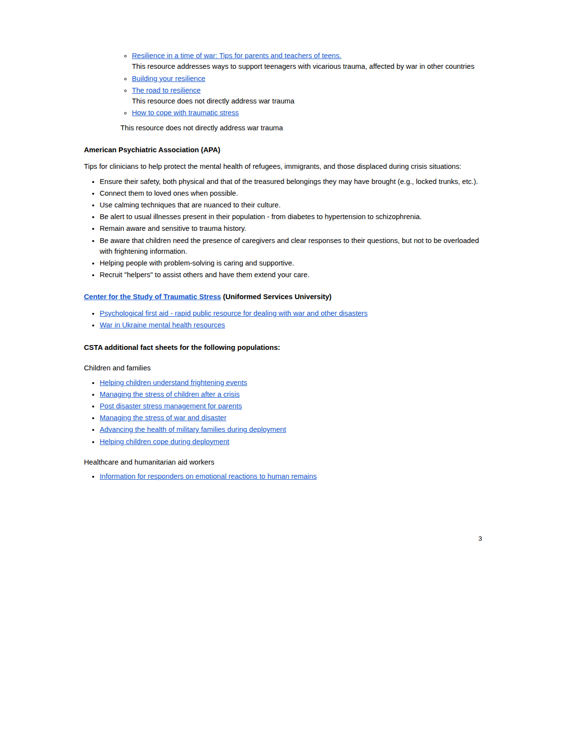Resilience in a time of war: Tips for parents and teachers of teens.
This resource addresses ways to support teenagers with vicarious trauma, affected by war in other countries
Building your resilience
The road to resilience
This resource does not directly address war trauma
How to cope with traumatic stress
This resource does not directly address war trauma
American Psychiatric Association (APA)
Tips for clinicians to help protect the mental health of refugees, immigrants, and those displaced during crisis situations:
Ensure their safety, both physical and that of the treasured belongings they may have brought (e.g., locked trunks, etc.).
Connect them to loved ones when possible.
Use calming techniques that are nuanced to their culture.
Be alert to usual illnesses present in their population - from diabetes to hypertension to schizophrenia.
Remain aware and sensitive to trauma history.
Be aware that children need the presence of caregivers and clear responses to their questions, but not to be overloaded with frightening information.
Helping people with problem-solving is caring and supportive.
Recruit "helpers" to assist others and have them extend your care.
Center for the Study of Traumatic Stress (Uniformed Services University)
Psychological first aid - rapid public resource for dealing with war and other disasters
War in Ukraine mental health resources
CSTA additional fact sheets for the following populations:
Children and families
Helping children understand frightening events
Managing the stress of children after a crisis
Post disaster stress management for parents
Managing the stress of war and disaster
Advancing the health of military families during deployment
Helping children cope during deployment
Healthcare and humanitarian aid workers
Information for responders on emotional reactions to human remains
3